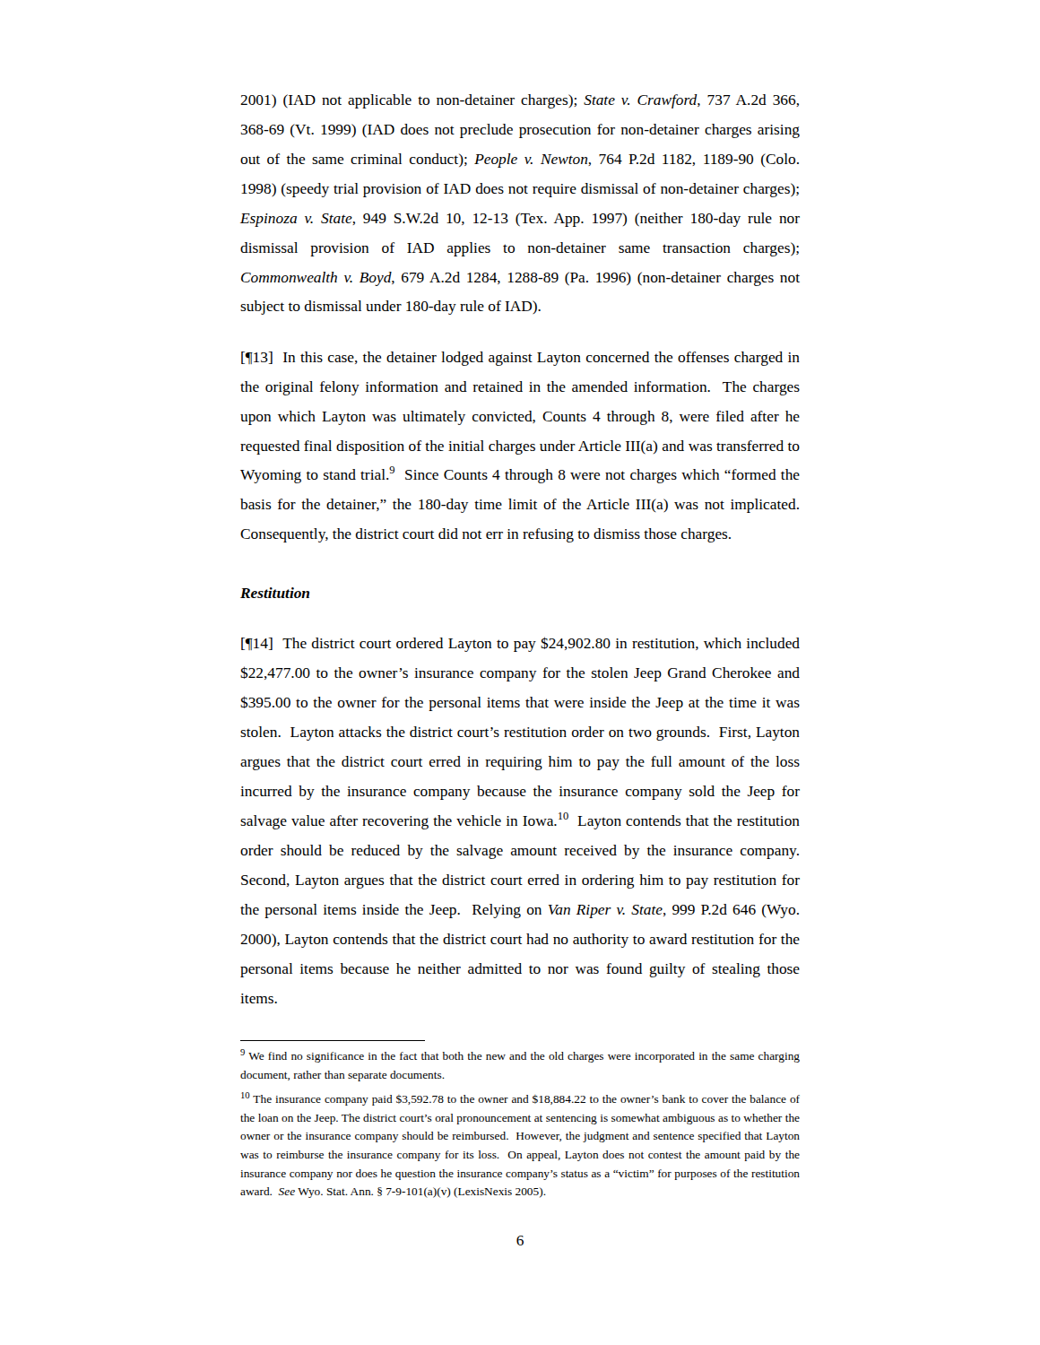2001) (IAD not applicable to non-detainer charges); State v. Crawford, 737 A.2d 366, 368-69 (Vt. 1999) (IAD does not preclude prosecution for non-detainer charges arising out of the same criminal conduct); People v. Newton, 764 P.2d 1182, 1189-90 (Colo. 1998) (speedy trial provision of IAD does not require dismissal of non-detainer charges); Espinoza v. State, 949 S.W.2d 10, 12-13 (Tex. App. 1997) (neither 180-day rule nor dismissal provision of IAD applies to non-detainer same transaction charges); Commonwealth v. Boyd, 679 A.2d 1284, 1288-89 (Pa. 1996) (non-detainer charges not subject to dismissal under 180-day rule of IAD).
[¶13] In this case, the detainer lodged against Layton concerned the offenses charged in the original felony information and retained in the amended information. The charges upon which Layton was ultimately convicted, Counts 4 through 8, were filed after he requested final disposition of the initial charges under Article III(a) and was transferred to Wyoming to stand trial.9 Since Counts 4 through 8 were not charges which “formed the basis for the detainer,” the 180-day time limit of the Article III(a) was not implicated. Consequently, the district court did not err in refusing to dismiss those charges.
Restitution
[¶14] The district court ordered Layton to pay $24,902.80 in restitution, which included $22,477.00 to the owner’s insurance company for the stolen Jeep Grand Cherokee and $395.00 to the owner for the personal items that were inside the Jeep at the time it was stolen. Layton attacks the district court’s restitution order on two grounds. First, Layton argues that the district court erred in requiring him to pay the full amount of the loss incurred by the insurance company because the insurance company sold the Jeep for salvage value after recovering the vehicle in Iowa.10 Layton contends that the restitution order should be reduced by the salvage amount received by the insurance company. Second, Layton argues that the district court erred in ordering him to pay restitution for the personal items inside the Jeep. Relying on Van Riper v. State, 999 P.2d 646 (Wyo. 2000), Layton contends that the district court had no authority to award restitution for the personal items because he neither admitted to nor was found guilty of stealing those items.
9 We find no significance in the fact that both the new and the old charges were incorporated in the same charging document, rather than separate documents.
10 The insurance company paid $3,592.78 to the owner and $18,884.22 to the owner’s bank to cover the balance of the loan on the Jeep. The district court’s oral pronouncement at sentencing is somewhat ambiguous as to whether the owner or the insurance company should be reimbursed. However, the judgment and sentence specified that Layton was to reimburse the insurance company for its loss. On appeal, Layton does not contest the amount paid by the insurance company nor does he question the insurance company’s status as a “victim” for purposes of the restitution award. See Wyo. Stat. Ann. § 7-9-101(a)(v) (LexisNexis 2005).
6